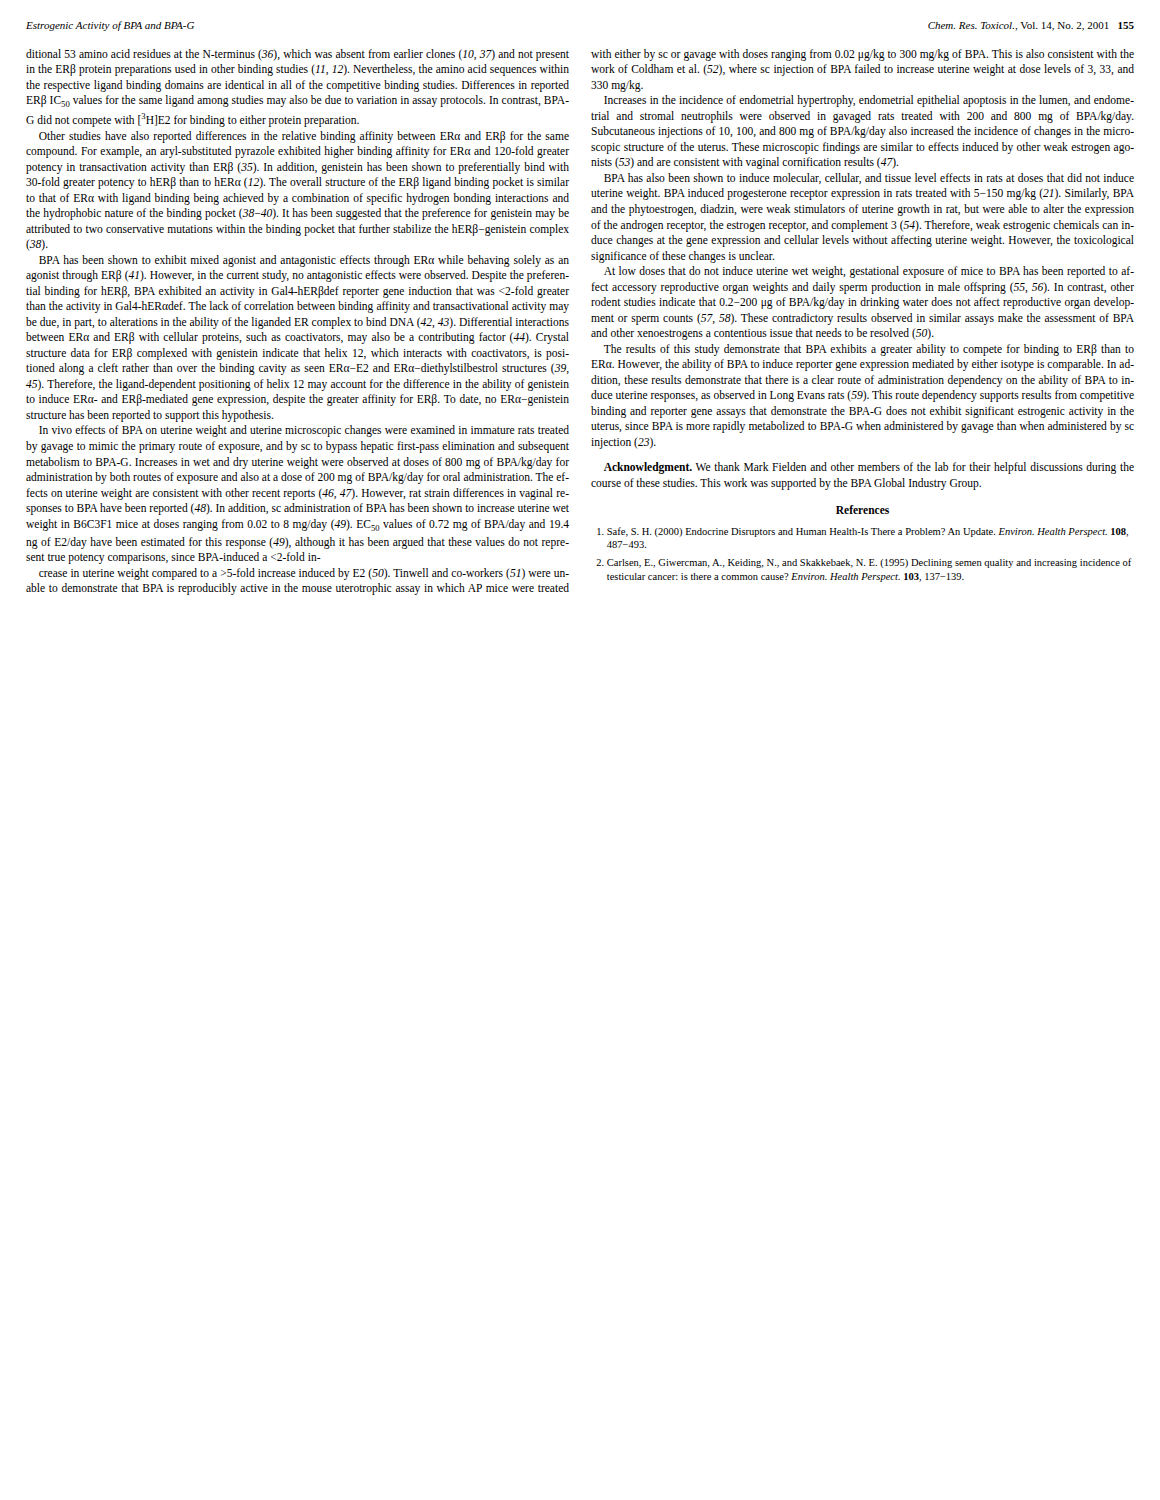Estrogenic Activity of BPA and BPA-G
Chem. Res. Toxicol., Vol. 14, No. 2, 2001 155
ditional 53 amino acid residues at the N-terminus (36), which was absent from earlier clones (10, 37) and not present in the ERβ protein preparations used in other binding studies (11, 12). Nevertheless, the amino acid sequences within the respective ligand binding domains are identical in all of the competitive binding studies. Differences in reported ERβ IC50 values for the same ligand among studies may also be due to variation in assay protocols. In contrast, BPA-G did not compete with [3H]E2 for binding to either protein preparation.
Other studies have also reported differences in the relative binding affinity between ERα and ERβ for the same compound. For example, an aryl-substituted pyrazole exhibited higher binding affinity for ERα and 120-fold greater potency in transactivation activity than ERβ (35). In addition, genistein has been shown to preferentially bind with 30-fold greater potency to hERβ than to hERα (12). The overall structure of the ERβ ligand binding pocket is similar to that of ERα with ligand binding being achieved by a combination of specific hydrogen bonding interactions and the hydrophobic nature of the binding pocket (38−40). It has been suggested that the preference for genistein may be attributed to two conservative mutations within the binding pocket that further stabilize the hERβ−genistein complex (38).
BPA has been shown to exhibit mixed agonist and antagonistic effects through ERα while behaving solely as an agonist through ERβ (41). However, in the current study, no antagonistic effects were observed. Despite the preferential binding for hERβ, BPA exhibited an activity in Gal4-hERβdef reporter gene induction that was <2-fold greater than the activity in Gal4-hERαdef. The lack of correlation between binding affinity and transactivational activity may be due, in part, to alterations in the ability of the liganded ER complex to bind DNA (42, 43). Differential interactions between ERα and ERβ with cellular proteins, such as coactivators, may also be a contributing factor (44). Crystal structure data for ERβ complexed with genistein indicate that helix 12, which interacts with coactivators, is positioned along a cleft rather than over the binding cavity as seen ERα−E2 and ERα−diethylstilbestrol structures (39, 45). Therefore, the ligand-dependent positioning of helix 12 may account for the difference in the ability of genistein to induce ERα- and ERβ-mediated gene expression, despite the greater affinity for ERβ. To date, no ERα−genistein structure has been reported to support this hypothesis.
In vivo effects of BPA on uterine weight and uterine microscopic changes were examined in immature rats treated by gavage to mimic the primary route of exposure, and by sc to bypass hepatic first-pass elimination and subsequent metabolism to BPA-G. Increases in wet and dry uterine weight were observed at doses of 800 mg of BPA/kg/day for administration by both routes of exposure and also at a dose of 200 mg of BPA/kg/day for oral administration. The effects on uterine weight are consistent with other recent reports (46, 47). However, rat strain differences in vaginal responses to BPA have been reported (48). In addition, sc administration of BPA has been shown to increase uterine wet weight in B6C3F1 mice at doses ranging from 0.02 to 8 mg/day (49). EC50 values of 0.72 mg of BPA/day and 19.4 ng of E2/day have been estimated for this response (49), although it has been argued that these values do not represent true potency comparisons, since BPA-induced a <2-fold in-
crease in uterine weight compared to a >5-fold increase induced by E2 (50). Tinwell and co-workers (51) were unable to demonstrate that BPA is reproducibly active in the mouse uterotrophic assay in which AP mice were treated with either by sc or gavage with doses ranging from 0.02 μg/kg to 300 mg/kg of BPA. This is also consistent with the work of Coldham et al. (52), where sc injection of BPA failed to increase uterine weight at dose levels of 3, 33, and 330 mg/kg.
Increases in the incidence of endometrial hypertrophy, endometrial epithelial apoptosis in the lumen, and endometrial and stromal neutrophils were observed in gavaged rats treated with 200 and 800 mg of BPA/kg/day. Subcutaneous injections of 10, 100, and 800 mg of BPA/kg/day also increased the incidence of changes in the microscopic structure of the uterus. These microscopic findings are similar to effects induced by other weak estrogen agonists (53) and are consistent with vaginal cornification results (47).
BPA has also been shown to induce molecular, cellular, and tissue level effects in rats at doses that did not induce uterine weight. BPA induced progesterone receptor expression in rats treated with 5−150 mg/kg (21). Similarly, BPA and the phytoestrogen, diadzin, were weak stimulators of uterine growth in rat, but were able to alter the expression of the androgen receptor, the estrogen receptor, and complement 3 (54). Therefore, weak estrogenic chemicals can induce changes at the gene expression and cellular levels without affecting uterine weight. However, the toxicological significance of these changes is unclear.
At low doses that do not induce uterine wet weight, gestational exposure of mice to BPA has been reported to affect accessory reproductive organ weights and daily sperm production in male offspring (55, 56). In contrast, other rodent studies indicate that 0.2−200 μg of BPA/kg/day in drinking water does not affect reproductive organ development or sperm counts (57, 58). These contradictory results observed in similar assays make the assessment of BPA and other xenoestrogens a contentious issue that needs to be resolved (50).
The results of this study demonstrate that BPA exhibits a greater ability to compete for binding to ERβ than to ERα. However, the ability of BPA to induce reporter gene expression mediated by either isotype is comparable. In addition, these results demonstrate that there is a clear route of administration dependency on the ability of BPA to induce uterine responses, as observed in Long Evans rats (59). This route dependency supports results from competitive binding and reporter gene assays that demonstrate the BPA-G does not exhibit significant estrogenic activity in the uterus, since BPA is more rapidly metabolized to BPA-G when administered by gavage than when administered by sc injection (23).
Acknowledgment. We thank Mark Fielden and other members of the lab for their helpful discussions during the course of these studies. This work was supported by the BPA Global Industry Group.
References
Safe, S. H. (2000) Endocrine Disruptors and Human Health-Is There a Problem? An Update. Environ. Health Perspect. 108, 487−493.
Carlsen, E., Giwercman, A., Keiding, N., and Skakkebaek, N. E. (1995) Declining semen quality and increasing incidence of testicular cancer: is there a common cause? Environ. Health Perspect. 103, 137−139.